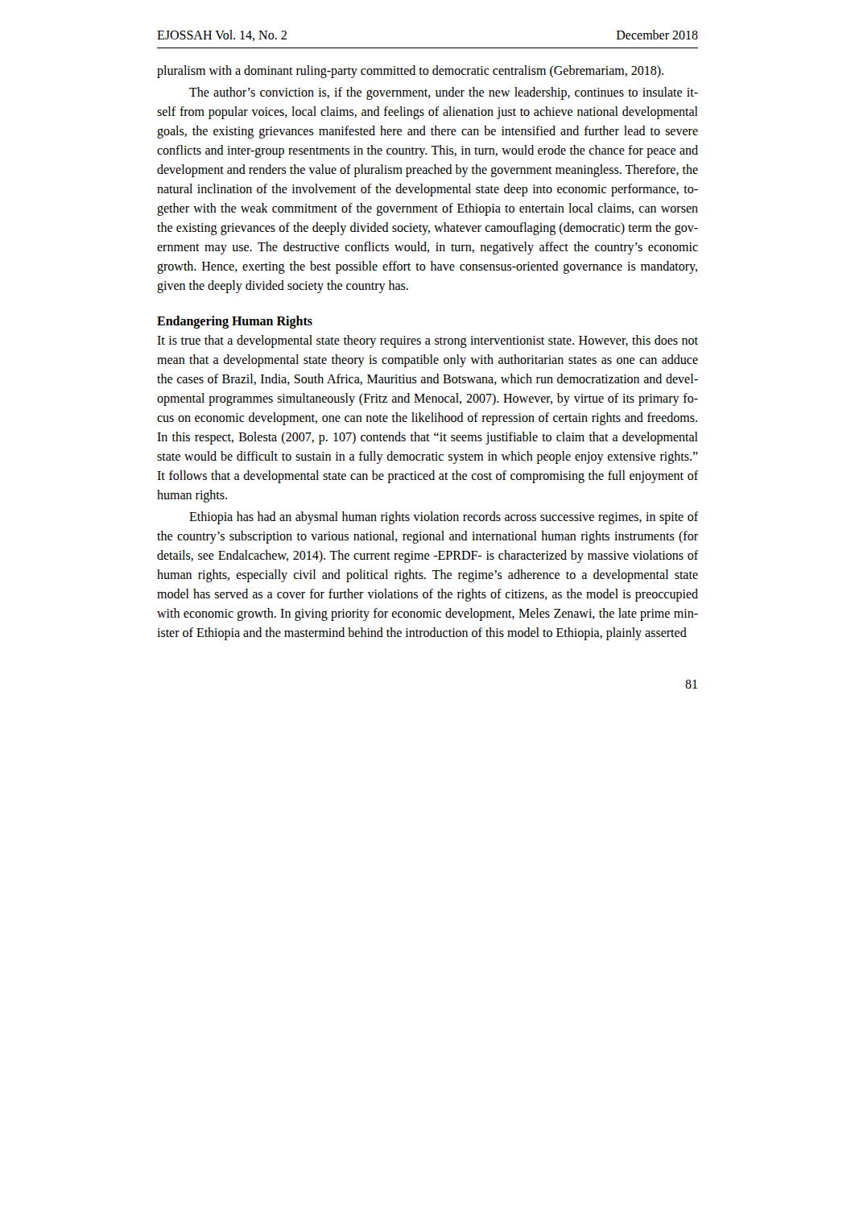EJOSSAH Vol. 14, No. 2 December 2018
pluralism with a dominant ruling-party committed to democratic centralism (Gebremariam, 2018).
The author’s conviction is, if the government, under the new leadership, continues to insulate itself from popular voices, local claims, and feelings of alienation just to achieve national developmental goals, the existing grievances manifested here and there can be intensified and further lead to severe conflicts and inter-group resentments in the country. This, in turn, would erode the chance for peace and development and renders the value of pluralism preached by the government meaningless. Therefore, the natural inclination of the involvement of the developmental state deep into economic performance, together with the weak commitment of the government of Ethiopia to entertain local claims, can worsen the existing grievances of the deeply divided society, whatever camouflaging (democratic) term the government may use. The destructive conflicts would, in turn, negatively affect the country’s economic growth. Hence, exerting the best possible effort to have consensus-oriented governance is mandatory, given the deeply divided society the country has.
Endangering Human Rights
It is true that a developmental state theory requires a strong interventionist state. However, this does not mean that a developmental state theory is compatible only with authoritarian states as one can adduce the cases of Brazil, India, South Africa, Mauritius and Botswana, which run democratization and developmental programmes simultaneously (Fritz and Menocal, 2007). However, by virtue of its primary focus on economic development, one can note the likelihood of repression of certain rights and freedoms. In this respect, Bolesta (2007, p. 107) contends that “it seems justifiable to claim that a developmental state would be difficult to sustain in a fully democratic system in which people enjoy extensive rights.” It follows that a developmental state can be practiced at the cost of compromising the full enjoyment of human rights.
Ethiopia has had an abysmal human rights violation records across successive regimes, in spite of the country’s subscription to various national, regional and international human rights instruments (for details, see Endalcachew, 2014). The current regime -EPRDF- is characterized by massive violations of human rights, especially civil and political rights. The regime’s adherence to a developmental state model has served as a cover for further violations of the rights of citizens, as the model is preoccupied with economic growth. In giving priority for economic development, Meles Zenawi, the late prime minister of Ethiopia and the mastermind behind the introduction of this model to Ethiopia, plainly asserted
81